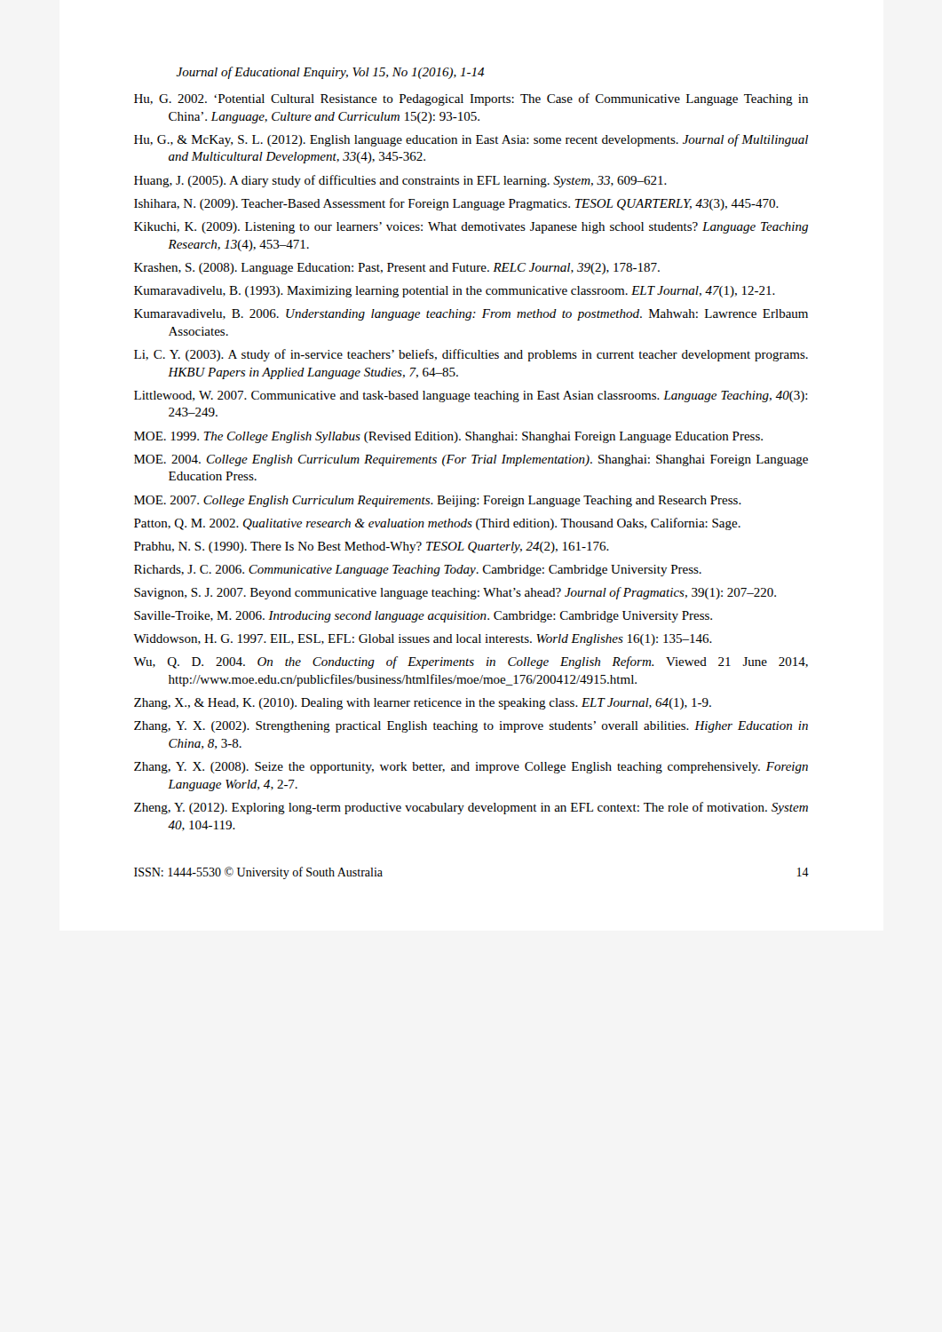Journal of Educational Enquiry, Vol 15, No 1(2016), 1-14
Hu, G. 2002. ‘Potential Cultural Resistance to Pedagogical Imports: The Case of Communicative Language Teaching in China’. Language, Culture and Curriculum 15(2): 93-105.
Hu, G., & McKay, S. L. (2012). English language education in East Asia: some recent developments. Journal of Multilingual and Multicultural Development, 33(4), 345-362.
Huang, J. (2005). A diary study of difficulties and constraints in EFL learning. System, 33, 609–621.
Ishihara, N. (2009). Teacher-Based Assessment for Foreign Language Pragmatics. TESOL QUARTERLY, 43(3), 445-470.
Kikuchi, K. (2009). Listening to our learners’ voices: What demotivates Japanese high school students? Language Teaching Research, 13(4), 453–471.
Krashen, S. (2008). Language Education: Past, Present and Future. RELC Journal, 39(2), 178-187.
Kumaravadivelu, B. (1993). Maximizing learning potential in the communicative classroom. ELT Journal, 47(1), 12-21.
Kumaravadivelu, B. 2006. Understanding language teaching: From method to postmethod. Mahwah: Lawrence Erlbaum Associates.
Li, C. Y. (2003). A study of in-service teachers’ beliefs, difficulties and problems in current teacher development programs. HKBU Papers in Applied Language Studies, 7, 64–85.
Littlewood, W. 2007. Communicative and task-based language teaching in East Asian classrooms. Language Teaching, 40(3): 243–249.
MOE. 1999. The College English Syllabus (Revised Edition). Shanghai: Shanghai Foreign Language Education Press.
MOE. 2004. College English Curriculum Requirements (For Trial Implementation). Shanghai: Shanghai Foreign Language Education Press.
MOE. 2007. College English Curriculum Requirements. Beijing: Foreign Language Teaching and Research Press.
Patton, Q. M. 2002. Qualitative research & evaluation methods (Third edition). Thousand Oaks, California: Sage.
Prabhu, N. S. (1990). There Is No Best Method-Why? TESOL Quarterly, 24(2), 161-176.
Richards, J. C. 2006. Communicative Language Teaching Today. Cambridge: Cambridge University Press.
Savignon, S. J. 2007. Beyond communicative language teaching: What’s ahead? Journal of Pragmatics, 39(1): 207–220.
Saville-Troike, M. 2006. Introducing second language acquisition. Cambridge: Cambridge University Press.
Widdowson, H. G. 1997. EIL, ESL, EFL: Global issues and local interests. World Englishes 16(1): 135–146.
Wu, Q. D. 2004. On the Conducting of Experiments in College English Reform. Viewed 21 June 2014, http://www.moe.edu.cn/publicfiles/business/htmlfiles/moe/moe_176/200412/4915.html.
Zhang, X., & Head, K. (2010). Dealing with learner reticence in the speaking class. ELT Journal, 64(1), 1-9.
Zhang, Y. X. (2002). Strengthening practical English teaching to improve students’ overall abilities. Higher Education in China, 8, 3-8.
Zhang, Y. X. (2008). Seize the opportunity, work better, and improve College English teaching comprehensively. Foreign Language World, 4, 2-7.
Zheng, Y. (2012). Exploring long-term productive vocabulary development in an EFL context: The role of motivation. System 40, 104-119.
ISSN: 1444-5530 © University of South Australia 14